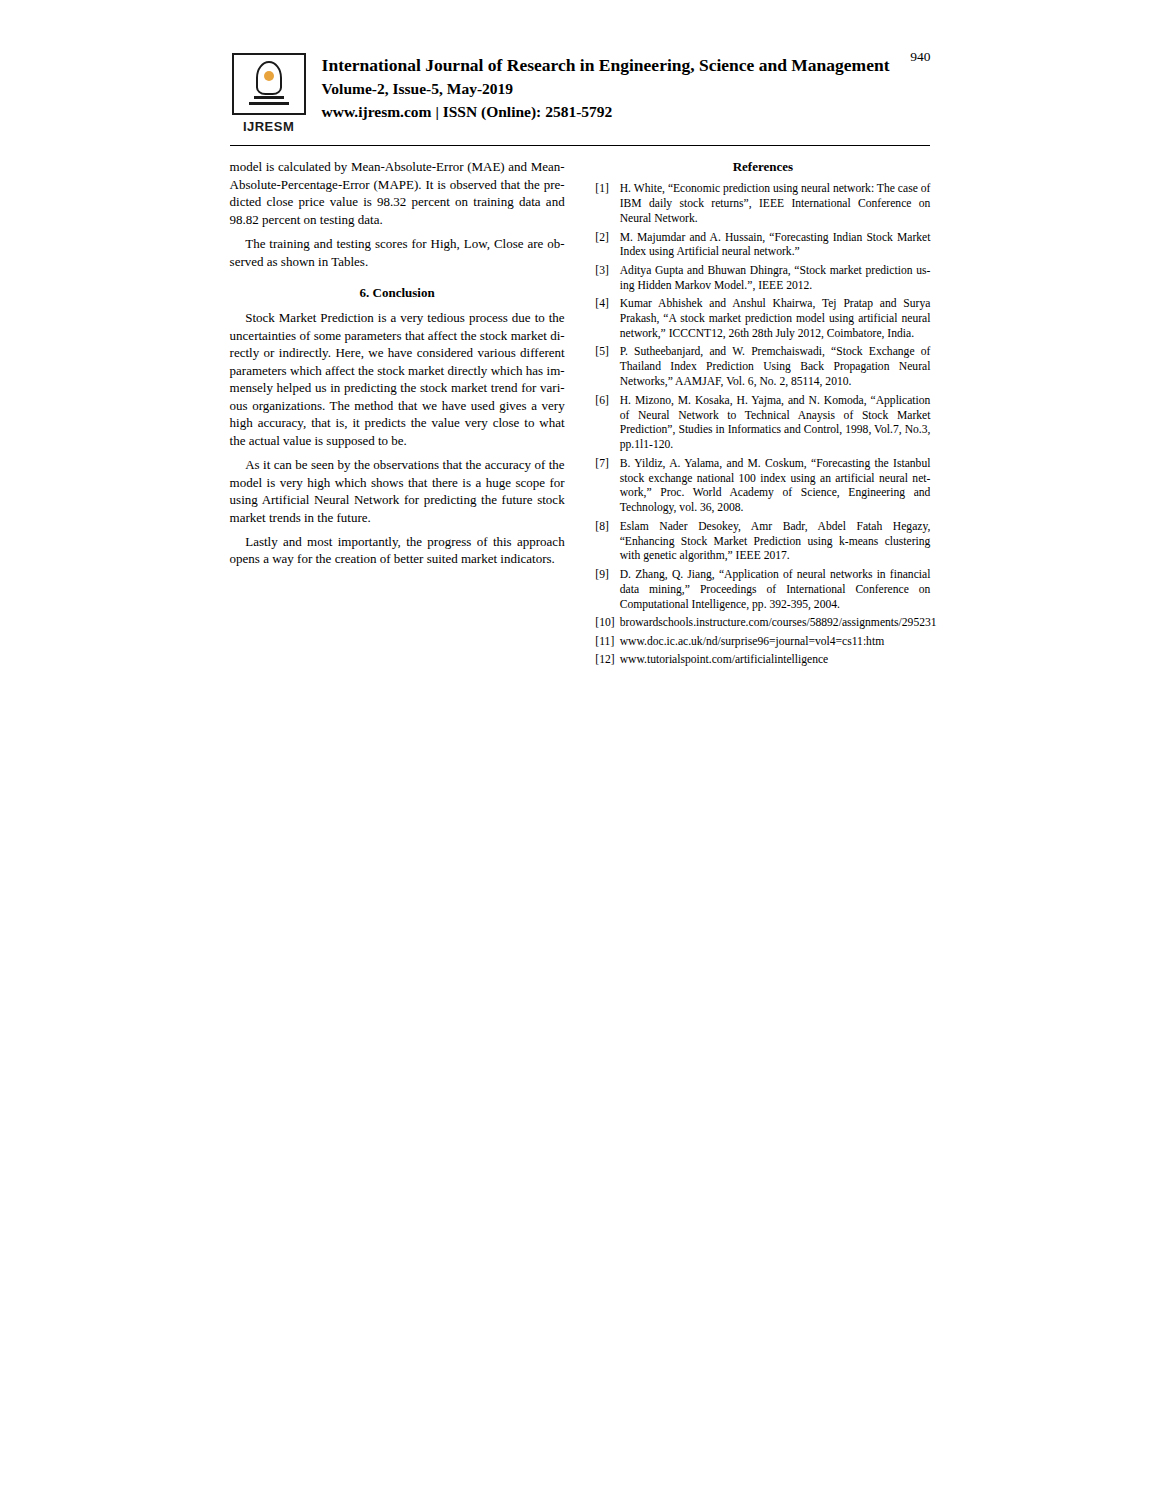940
IJRESM
International Journal of Research in Engineering, Science and Management
Volume-2, Issue-5, May-2019
www.ijresm.com | ISSN (Online): 2581-5792
model is calculated by Mean-Absolute-Error (MAE) and Mean-Absolute-Percentage-Error (MAPE). It is observed that the predicted close price value is 98.32 percent on training data and 98.82 percent on testing data.
The training and testing scores for High, Low, Close are observed as shown in Tables.
6. Conclusion
Stock Market Prediction is a very tedious process due to the uncertainties of some parameters that affect the stock market directly or indirectly. Here, we have considered various different parameters which affect the stock market directly which has immensely helped us in predicting the stock market trend for various organizations. The method that we have used gives a very high accuracy, that is, it predicts the value very close to what the actual value is supposed to be.
As it can be seen by the observations that the accuracy of the model is very high which shows that there is a huge scope for using Artificial Neural Network for predicting the future stock market trends in the future.
Lastly and most importantly, the progress of this approach opens a way for the creation of better suited market indicators.
References
[1] H. White, “Economic prediction using neural network: The case of IBM daily stock returns”, IEEE International Conference on Neural Network.
[2] M. Majumdar and A. Hussain, “Forecasting Indian Stock Market Index using Artificial neural network.”
[3] Aditya Gupta and Bhuwan Dhingra, “Stock market prediction using Hidden Markov Model.”, IEEE 2012.
[4] Kumar Abhishek and Anshul Khairwa, Tej Pratap and Surya Prakash, “A stock market prediction model using artificial neural network,” ICCCNT12, 26th 28th July 2012, Coimbatore, India.
[5] P. Sutheebanjard, and W. Premchaiswadi, “Stock Exchange of Thailand Index Prediction Using Back Propagation Neural Networks,” AAMJAF, Vol. 6, No. 2, 85114, 2010.
[6] H. Mizono, M. Kosaka, H. Yajma, and N. Komoda, “Application of Neural Network to Technical Anaysis of Stock Market Prediction”, Studies in Informatics and Control, 1998, Vol.7, No.3, pp.1l1-120.
[7] B. Yildiz, A. Yalama, and M. Coskum, “Forecasting the Istanbul stock exchange national 100 index using an artificial neural network,” Proc. World Academy of Science, Engineering and Technology, vol. 36, 2008.
[8] Eslam Nader Desokey, Amr Badr, Abdel Fatah Hegazy, “Enhancing Stock Market Prediction using k-means clustering with genetic algorithm,” IEEE 2017.
[9] D. Zhang, Q. Jiang, “Application of neural networks in financial data mining,” Proceedings of International Conference on Computational Intelligence, pp. 392-395, 2004.
[10] browardschools.instructure.com/courses/58892/assignments/295231
[11] www.doc.ic.ac.uk/nd/surprise96=journal=vol4=cs11:htm
[12] www.tutorialspoint.com/artificialintelligence